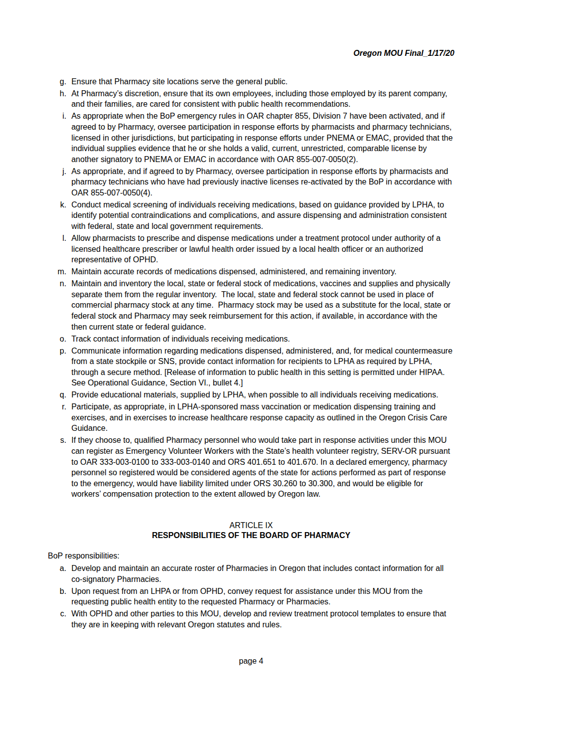Oregon MOU Final_1/17/20
Ensure that Pharmacy site locations serve the general public.
At Pharmacy’s discretion, ensure that its own employees, including those employed by its parent company, and their families, are cared for consistent with public health recommendations.
As appropriate when the BoP emergency rules in OAR chapter 855, Division 7 have been activated, and if agreed to by Pharmacy, oversee participation in response efforts by pharmacists and pharmacy technicians, licensed in other jurisdictions, but participating in response efforts under PNEMA or EMAC, provided that the individual supplies evidence that he or she holds a valid, current, unrestricted, comparable license by another signatory to PNEMA or EMAC in accordance with OAR 855-007-0050(2).
As appropriate, and if agreed to by Pharmacy, oversee participation in response efforts by pharmacists and pharmacy technicians who have had previously inactive licenses re-activated by the BoP in accordance with OAR 855-007-0050(4).
Conduct medical screening of individuals receiving medications, based on guidance provided by LPHA, to identify potential contraindications and complications, and assure dispensing and administration consistent with federal, state and local government requirements.
Allow pharmacists to prescribe and dispense medications under a treatment protocol under authority of a licensed healthcare prescriber or lawful health order issued by a local health officer or an authorized representative of OPHD.
Maintain accurate records of medications dispensed, administered, and remaining inventory.
Maintain and inventory the local, state or federal stock of medications, vaccines and supplies and physically separate them from the regular inventory. The local, state and federal stock cannot be used in place of commercial pharmacy stock at any time. Pharmacy stock may be used as a substitute for the local, state or federal stock and Pharmacy may seek reimbursement for this action, if available, in accordance with the then current state or federal guidance.
Track contact information of individuals receiving medications.
Communicate information regarding medications dispensed, administered, and, for medical countermeasure from a state stockpile or SNS, provide contact information for recipients to LPHA as required by LPHA, through a secure method. [Release of information to public health in this setting is permitted under HIPAA. See Operational Guidance, Section VI., bullet 4.]
Provide educational materials, supplied by LPHA, when possible to all individuals receiving medications.
Participate, as appropriate, in LPHA-sponsored mass vaccination or medication dispensing training and exercises, and in exercises to increase healthcare response capacity as outlined in the Oregon Crisis Care Guidance.
If they choose to, qualified Pharmacy personnel who would take part in response activities under this MOU can register as Emergency Volunteer Workers with the State’s health volunteer registry, SERV-OR pursuant to OAR 333-003-0100 to 333-003-0140 and ORS 401.651 to 401.670. In a declared emergency, pharmacy personnel so registered would be considered agents of the state for actions performed as part of response to the emergency, would have liability limited under ORS 30.260 to 30.300, and would be eligible for workers’ compensation protection to the extent allowed by Oregon law.
ARTICLE IX RESPONSIBILITIES OF THE BOARD OF PHARMACY
BoP responsibilities:
Develop and maintain an accurate roster of Pharmacies in Oregon that includes contact information for all co-signatory Pharmacies.
Upon request from an LHPA or from OPHD, convey request for assistance under this MOU from the requesting public health entity to the requested Pharmacy or Pharmacies.
With OPHD and other parties to this MOU, develop and review treatment protocol templates to ensure that they are in keeping with relevant Oregon statutes and rules.
page 4